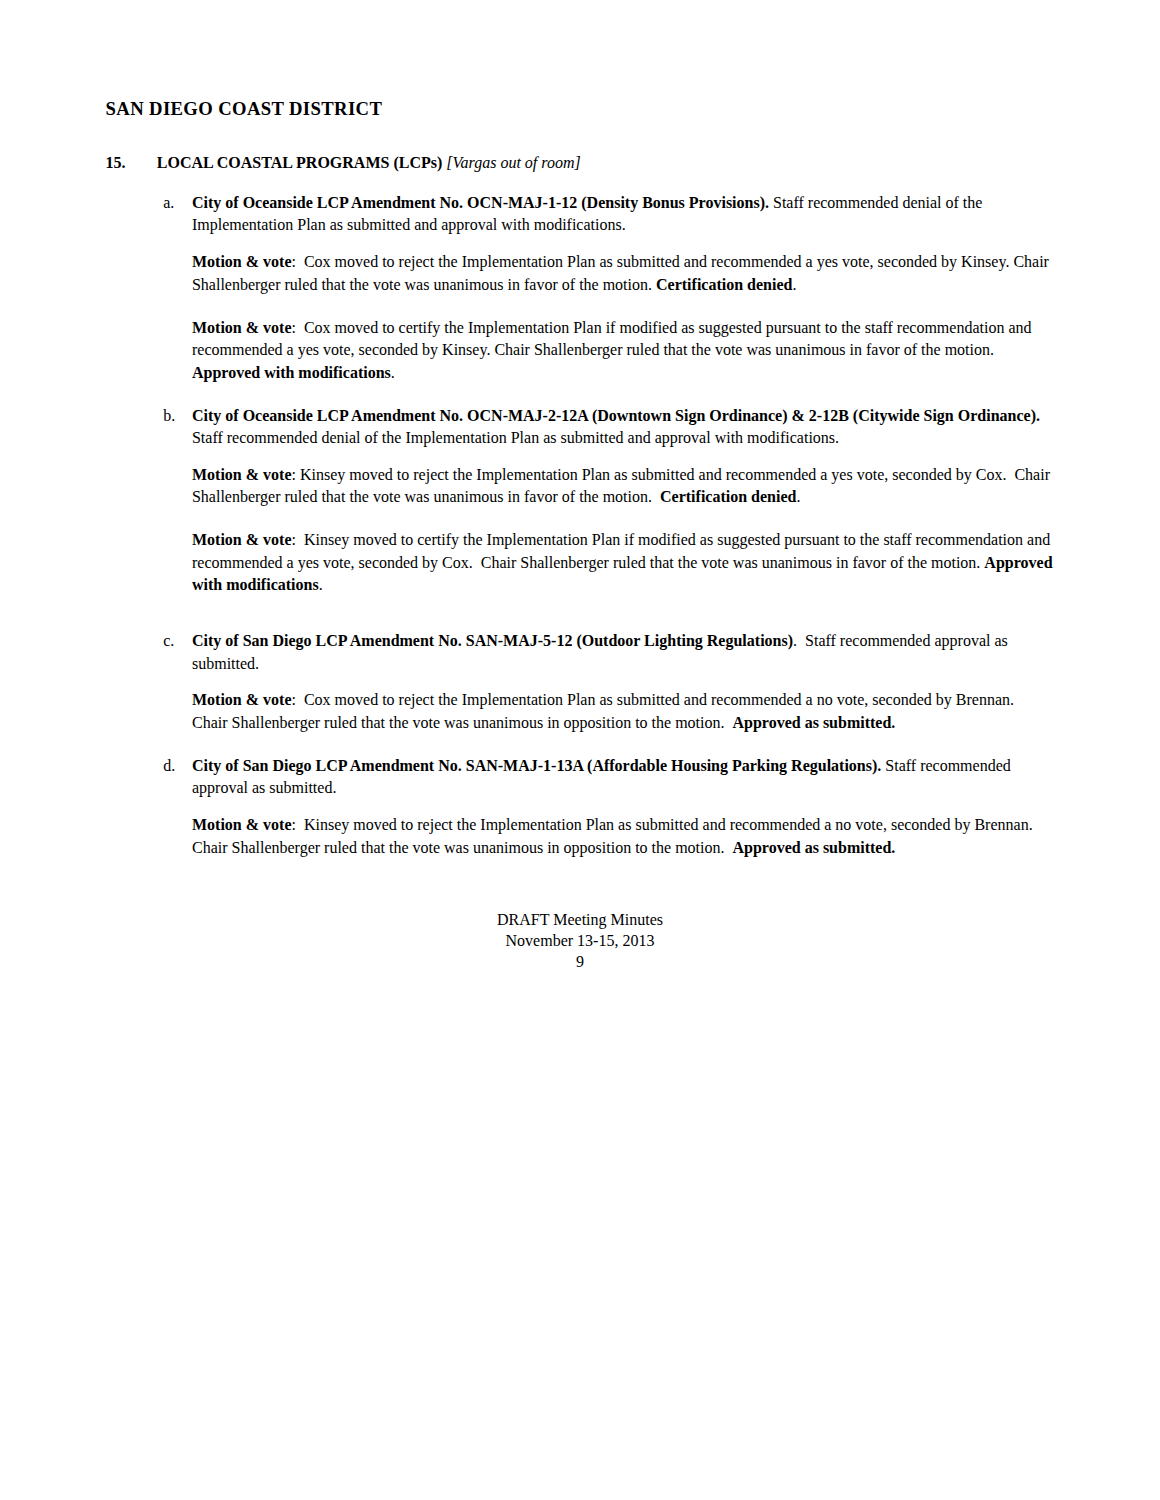SAN DIEGO COAST DISTRICT
15. LOCAL COASTAL PROGRAMS (LCPs) [Vargas out of room]
a. City of Oceanside LCP Amendment No. OCN-MAJ-1-12 (Density Bonus Provisions). Staff recommended denial of the Implementation Plan as submitted and approval with modifications.
Motion & vote: Cox moved to reject the Implementation Plan as submitted and recommended a yes vote, seconded by Kinsey. Chair Shallenberger ruled that the vote was unanimous in favor of the motion. Certification denied.
Motion & vote: Cox moved to certify the Implementation Plan if modified as suggested pursuant to the staff recommendation and recommended a yes vote, seconded by Kinsey. Chair Shallenberger ruled that the vote was unanimous in favor of the motion. Approved with modifications.
b. City of Oceanside LCP Amendment No. OCN-MAJ-2-12A (Downtown Sign Ordinance) & 2-12B (Citywide Sign Ordinance). Staff recommended denial of the Implementation Plan as submitted and approval with modifications.
Motion & vote: Kinsey moved to reject the Implementation Plan as submitted and recommended a yes vote, seconded by Cox. Chair Shallenberger ruled that the vote was unanimous in favor of the motion. Certification denied.
Motion & vote: Kinsey moved to certify the Implementation Plan if modified as suggested pursuant to the staff recommendation and recommended a yes vote, seconded by Cox. Chair Shallenberger ruled that the vote was unanimous in favor of the motion. Approved with modifications.
c. City of San Diego LCP Amendment No. SAN-MAJ-5-12 (Outdoor Lighting Regulations). Staff recommended approval as submitted.
Motion & vote: Cox moved to reject the Implementation Plan as submitted and recommended a no vote, seconded by Brennan. Chair Shallenberger ruled that the vote was unanimous in opposition to the motion. Approved as submitted.
d. City of San Diego LCP Amendment No. SAN-MAJ-1-13A (Affordable Housing Parking Regulations). Staff recommended approval as submitted.
Motion & vote: Kinsey moved to reject the Implementation Plan as submitted and recommended a no vote, seconded by Brennan. Chair Shallenberger ruled that the vote was unanimous in opposition to the motion. Approved as submitted.
DRAFT Meeting Minutes
November 13-15, 2013
9